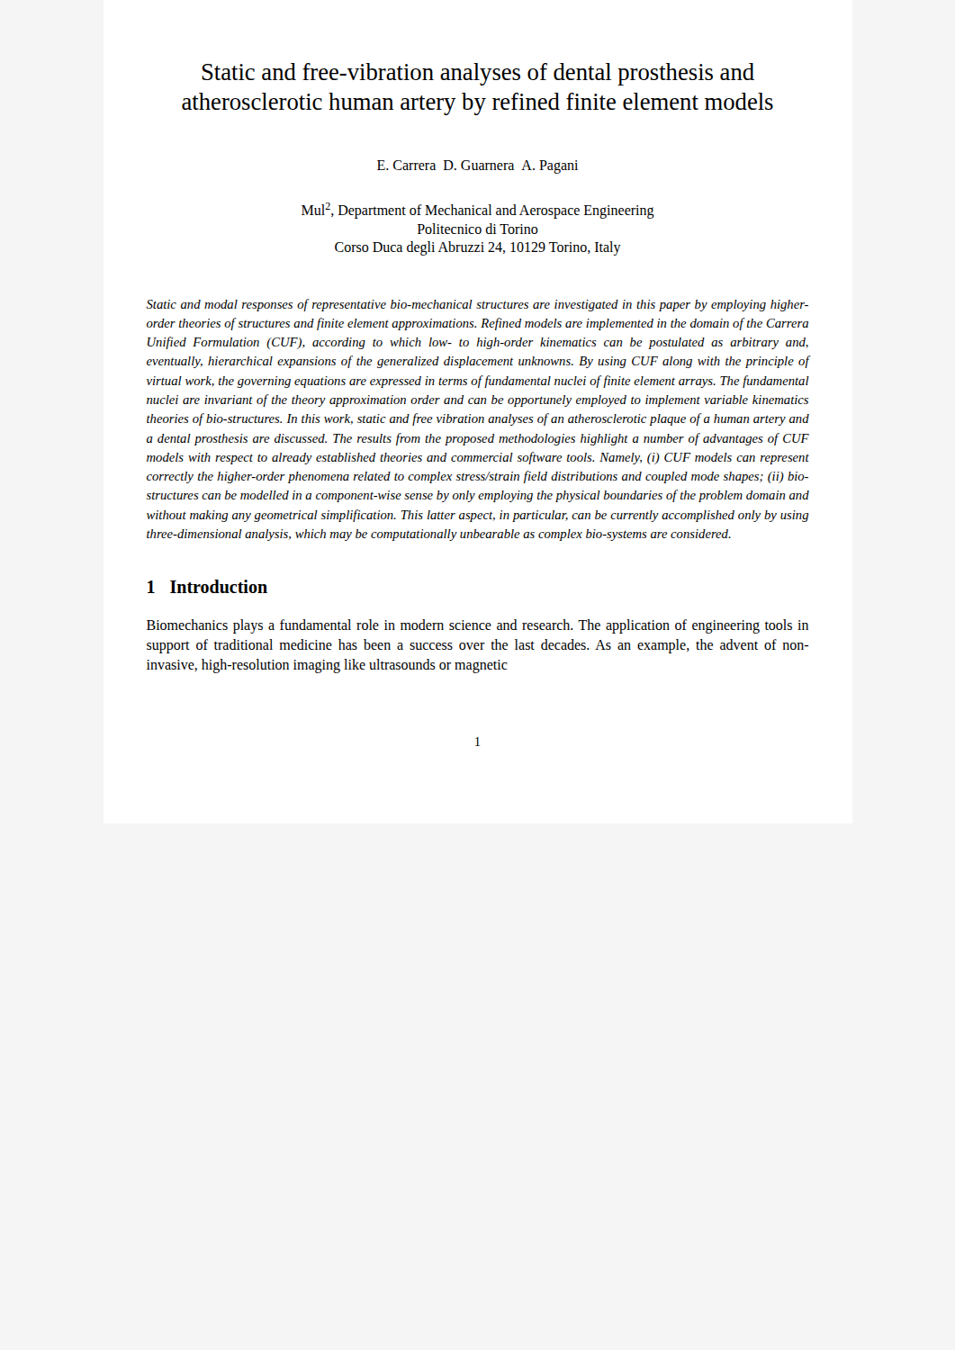Static and free-vibration analyses of dental prosthesis and atherosclerotic human artery by refined finite element models
E. Carrera D. Guarnera A. Pagani
Mul2, Department of Mechanical and Aerospace Engineering
Politecnico di Torino
Corso Duca degli Abruzzi 24, 10129 Torino, Italy
Static and modal responses of representative bio-mechanical structures are investigated in this paper by employing higher-order theories of structures and finite element approximations. Refined models are implemented in the domain of the Carrera Unified Formulation (CUF), according to which low- to high-order kinematics can be postulated as arbitrary and, eventually, hierarchical expansions of the generalized displacement unknowns. By using CUF along with the principle of virtual work, the governing equations are expressed in terms of fundamental nuclei of finite element arrays. The fundamental nuclei are invariant of the theory approximation order and can be opportunely employed to implement variable kinematics theories of bio-structures. In this work, static and free vibration analyses of an atherosclerotic plaque of a human artery and a dental prosthesis are discussed. The results from the proposed methodologies highlight a number of advantages of CUF models with respect to already established theories and commercial software tools. Namely, (i) CUF models can represent correctly the higher-order phenomena related to complex stress/strain field distributions and coupled mode shapes; (ii) bio-structures can be modelled in a component-wise sense by only employing the physical boundaries of the problem domain and without making any geometrical simplification. This latter aspect, in particular, can be currently accomplished only by using three-dimensional analysis, which may be computationally unbearable as complex bio-systems are considered.
1 Introduction
Biomechanics plays a fundamental role in modern science and research. The application of engineering tools in support of traditional medicine has been a success over the last decades. As an example, the advent of non-invasive, high-resolution imaging like ultrasounds or magnetic
1